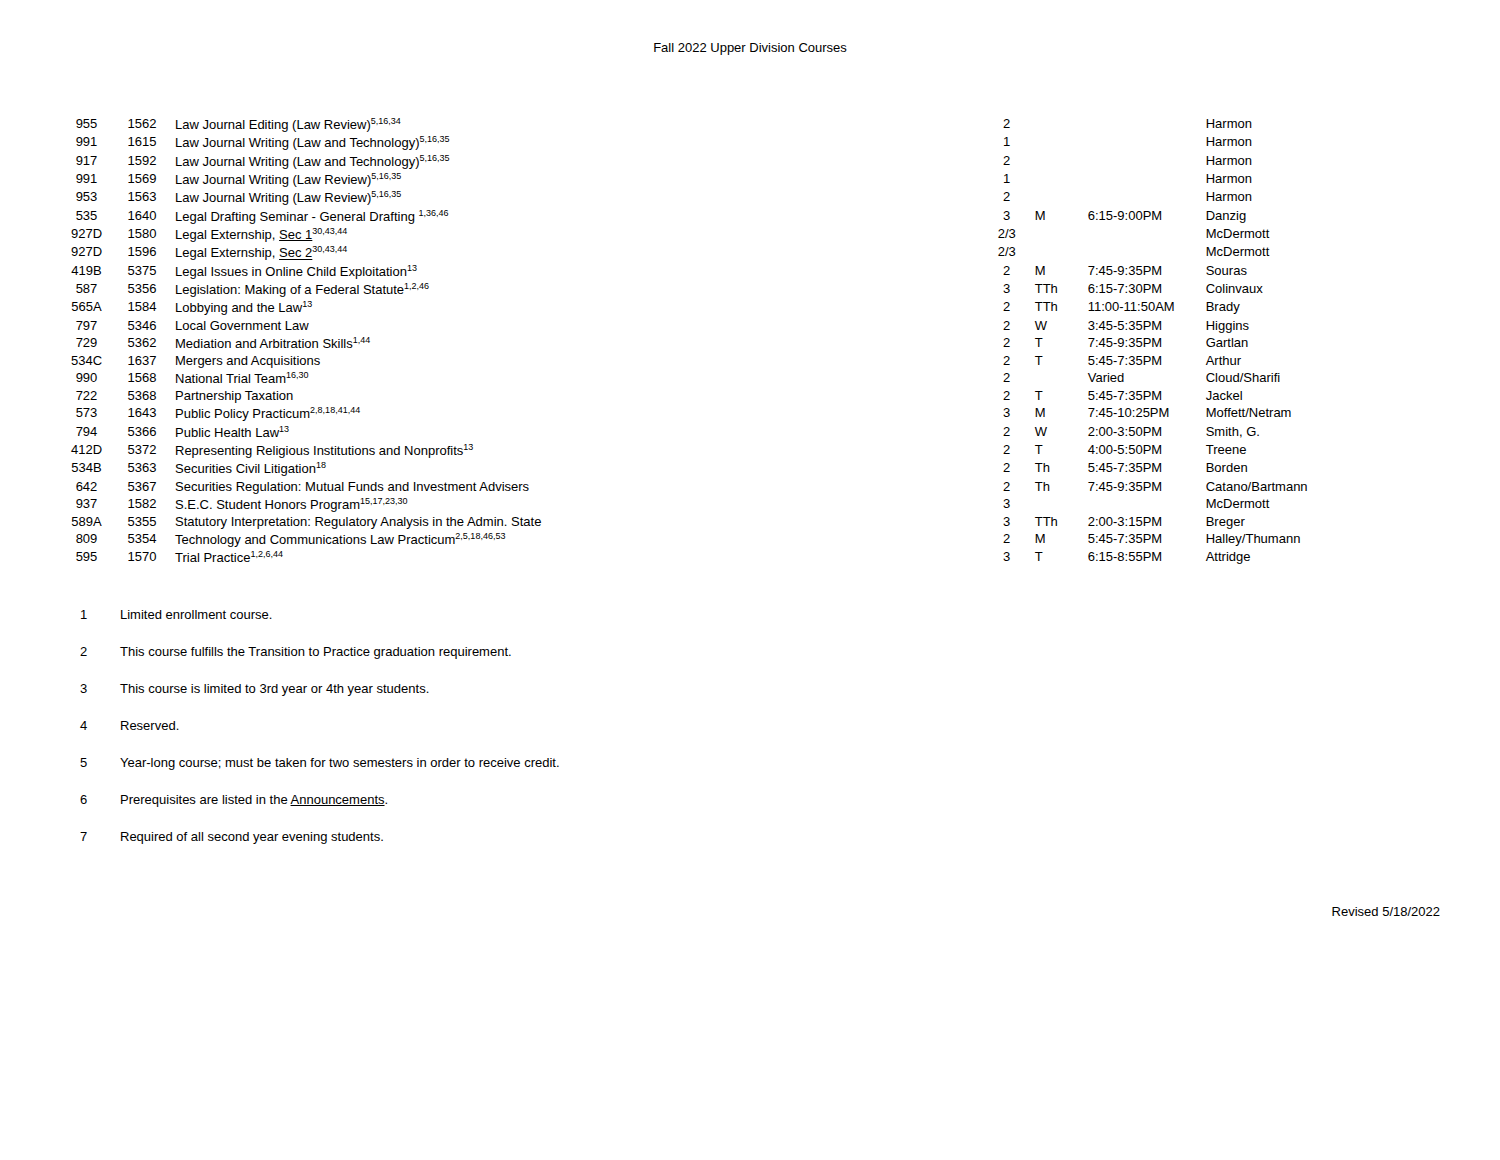Fall 2022 Upper Division Courses
| 955 | 1562 | Law Journal Editing (Law Review) 5,16,34 | 2 | | | Harmon |
| 991 | 1615 | Law Journal Writing (Law and Technology) 5,16,35 | 1 | | | Harmon |
| 917 | 1592 | Law Journal Writing (Law and Technology) 5,16,35 | 2 | | | Harmon |
| 991 | 1569 | Law Journal Writing (Law Review) 5,16,35 | 1 | | | Harmon |
| 953 | 1563 | Law Journal Writing (Law Review) 5,16,35 | 2 | | | Harmon |
| 535 | 1640 | Legal Drafting Seminar - General Drafting 1,36,46 | 3 | M | 6:15-9:00PM | Danzig |
| 927D | 1580 | Legal Externship, Sec 1 30,43,44 | 2/3 | | | McDermott |
| 927D | 1596 | Legal Externship, Sec 2 30,43,44 | 2/3 | | | McDermott |
| 419B | 5375 | Legal Issues in Online Child Exploitation 13 | 2 | M | 7:45-9:35PM | Souras |
| 587 | 5356 | Legislation: Making of a Federal Statute 1,2,46 | 3 | TTh | 6:15-7:30PM | Colinvaux |
| 565A | 1584 | Lobbying and the Law 13 | 2 | TTh | 11:00-11:50AM | Brady |
| 797 | 5346 | Local Government Law | 2 | W | 3:45-5:35PM | Higgins |
| 729 | 5362 | Mediation and Arbitration Skills 1,44 | 2 | T | 7:45-9:35PM | Gartlan |
| 534C | 1637 | Mergers and Acquisitions | 2 | T | 5:45-7:35PM | Arthur |
| 990 | 1568 | National Trial Team 16,30 | 2 | | Varied | Cloud/Sharifi |
| 722 | 5368 | Partnership Taxation | 2 | T | 5:45-7:35PM | Jackel |
| 573 | 1643 | Public Policy Practicum 2,8,18,41,44 | 3 | M | 7:45-10:25PM | Moffett/Netram |
| 794 | 5366 | Public Health Law 13 | 2 | W | 2:00-3:50PM | Smith, G. |
| 412D | 5372 | Representing Religious Institutions and Nonprofits 13 | 2 | T | 4:00-5:50PM | Treene |
| 534B | 5363 | Securities Civil Litigation 18 | 2 | Th | 5:45-7:35PM | Borden |
| 642 | 5367 | Securities Regulation: Mutual Funds and Investment Advisers | 2 | Th | 7:45-9:35PM | Catano/Bartmann |
| 937 | 1582 | S.E.C. Student Honors Program 15,17,23,30 | 3 | | | McDermott |
| 589A | 5355 | Statutory Interpretation: Regulatory Analysis in the Admin. State | 3 | TTh | 2:00-3:15PM | Breger |
| 809 | 5354 | Technology and Communications Law Practicum 2,5,18,46,53 | 2 | M | 5:45-7:35PM | Halley/Thumann |
| 595 | 1570 | Trial Practice 1,2,6,44 | 3 | T | 6:15-8:55PM | Attridge |
Limited enrollment course.
This course fulfills the Transition to Practice graduation requirement.
This course is limited to 3rd year or 4th year students.
Reserved.
Year-long course; must be taken for two semesters in order to receive credit.
Prerequisites are listed in the Announcements.
Required of all second year evening students.
Revised 5/18/2022